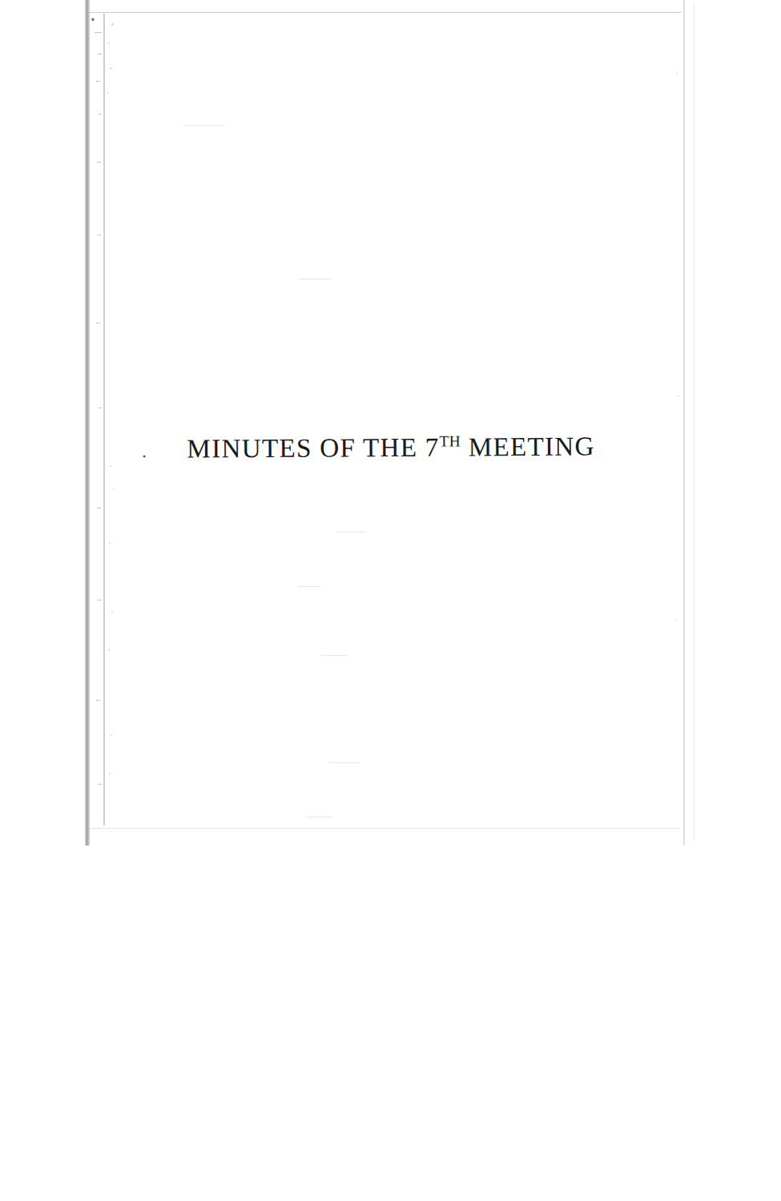•
• MINUTES OF THE 7TH MEETING